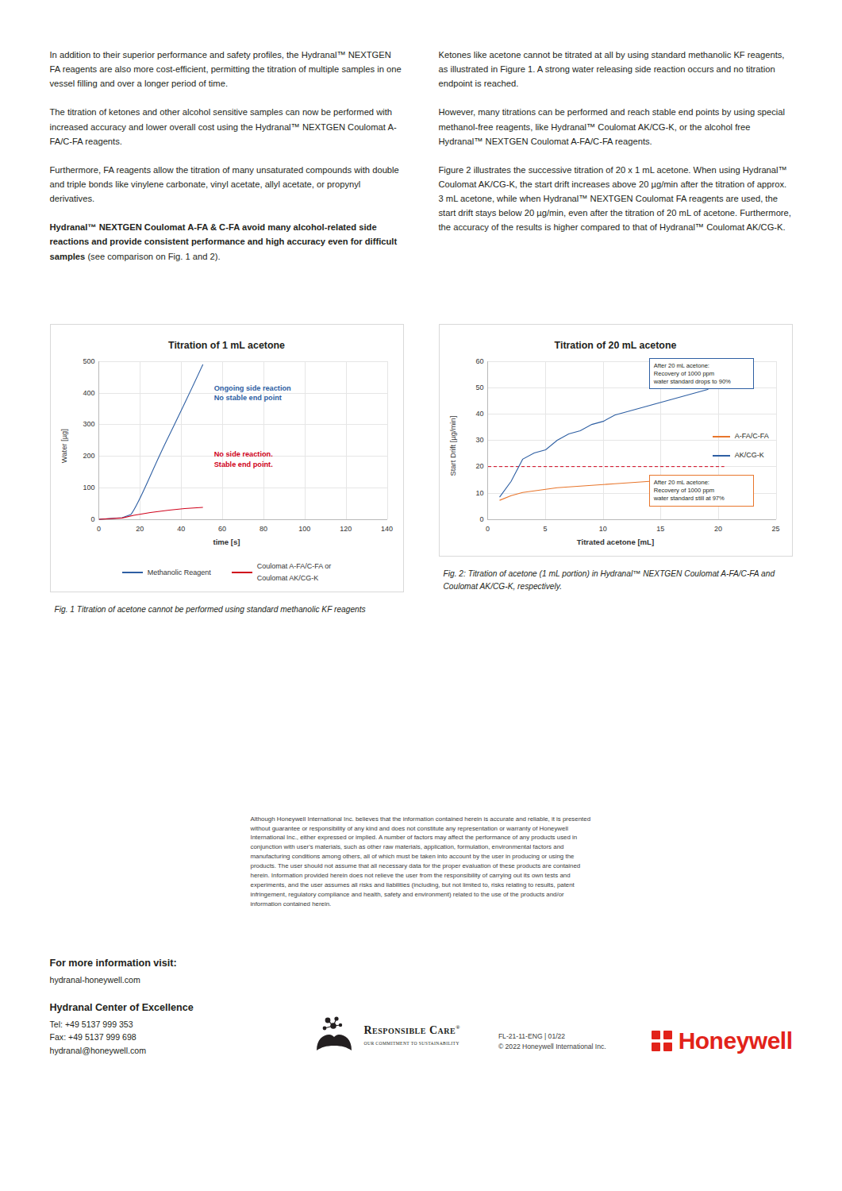In addition to their superior performance and safety profiles, the Hydranal™ NEXTGEN FA reagents are also more cost-efficient, permitting the titration of multiple samples in one vessel filling and over a longer period of time.
The titration of ketones and other alcohol sensitive samples can now be performed with increased accuracy and lower overall cost using the Hydranal™ NEXTGEN Coulomat A-FA/C-FA reagents.
Furthermore, FA reagents allow the titration of many unsaturated compounds with double and triple bonds like vinylene carbonate, vinyl acetate, allyl acetate, or propynyl derivatives.
Hydranal™ NEXTGEN Coulomat A-FA & C-FA avoid many alcohol-related side reactions and provide consistent performance and high accuracy even for difficult samples (see comparison on Fig. 1 and 2).
Ketones like acetone cannot be titrated at all by using standard methanolic KF reagents, as illustrated in Figure 1. A strong water releasing side reaction occurs and no titration endpoint is reached.
However, many titrations can be performed and reach stable end points by using special methanol-free reagents, like Hydranal™ Coulomat AK/CG-K, or the alcohol free Hydranal™ NEXTGEN Coulomat A-FA/C-FA reagents.
Figure 2 illustrates the successive titration of 20 x 1 mL acetone. When using Hydranal™ Coulomat AK/CG-K, the start drift increases above 20 µg/min after the titration of approx. 3 mL acetone, while when Hydranal™ NEXTGEN Coulomat FA reagents are used, the start drift stays below 20 µg/min, even after the titration of 20 mL of acetone. Furthermore, the accuracy of the results is higher compared to that of Hydranal™ Coulomat AK/CG-K.
Titration of 1 mL acetone
Water [µg] 500 400 300 200 100 0 0 20 40 60 80 100 120 140
Ongoing side reaction
No stable end point
No side reaction.
Stable end point.
time [s]
Methanolic Reagent
Coulomat A-FA/C-FA or
Coulomat AK/CG-K
Fig. 1 Titration of acetone cannot be performed using standard methanolic KF reagents
Titration of 20 mL acetone
Start Drift [µg/min] 60 50 40 30 20 10 0 0 5 10 15 20 25
After 20 mL acetone:
Recovery of 1000 ppm
water standard drops to 90%
After 20 mL acetone:
Recovery of 1000 ppm
water standard still at 97%
A-FA/C-FA
AK/CG-K
Titrated acetone [mL]
Fig. 2: Titration of acetone (1 mL portion) in Hydranal™ NEXTGEN Coulomat A-FA/C-FA and Coulomat AK/CG-K, respectively.
Although Honeywell International Inc. believes that the information contained herein is accurate and reliable, it is presented without guarantee or responsibility of any kind and does not constitute any representation or warranty of Honeywell International Inc., either expressed or implied. A number of factors may affect the performance of any products used in conjunction with user's materials, such as other raw materials, application, formulation, environmental factors and manufacturing conditions among others, all of which must be taken into account by the user in producing or using the products. The user should not assume that all necessary data for the proper evaluation of these products are contained herein. Information provided herein does not relieve the user from the responsibility of carrying out its own tests and experiments, and the user assumes all risks and liabilities (including, but not limited to, risks relating to results, patent infringement, regulatory compliance and health, safety and environment) related to the use of the products and/or information contained herein.
For more information visit:
hydranal-honeywell.com
Hydranal Center of Excellence
Tel: +49 5137 999 353
Fax: +49 5137 999 698
hydranal@honeywell.com
Responsible Care®
Our Commitment to Sustainability
FL-21-11-ENG | 01/22
© 2022 Honeywell International Inc.
Honeywell